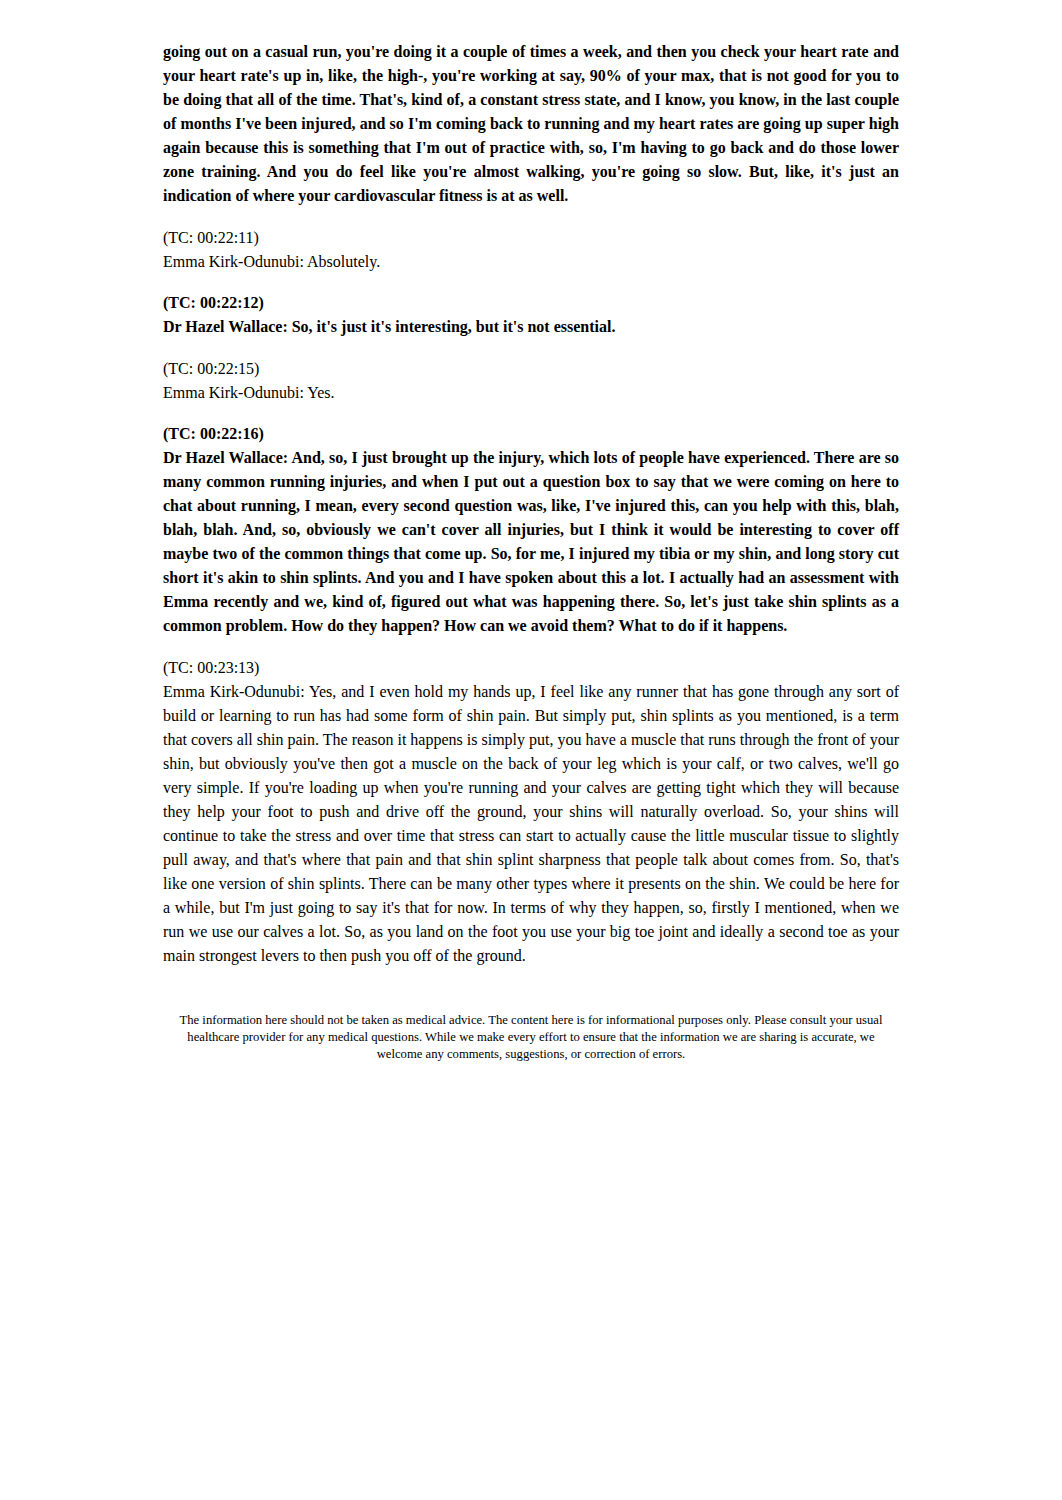going out on a casual run, you're doing it a couple of times a week, and then you check your heart rate and your heart rate's up in, like, the high-, you're working at say, 90% of your max, that is not good for you to be doing that all of the time. That's, kind of, a constant stress state, and I know, you know, in the last couple of months I've been injured, and so I'm coming back to running and my heart rates are going up super high again because this is something that I'm out of practice with, so, I'm having to go back and do those lower zone training. And you do feel like you're almost walking, you're going so slow. But, like, it's just an indication of where your cardiovascular fitness is at as well.
(TC: 00:22:11)
Emma Kirk-Odunubi: Absolutely.
(TC: 00:22:12)
Dr Hazel Wallace: So, it's just it's interesting, but it's not essential.
(TC: 00:22:15)
Emma Kirk-Odunubi: Yes.
(TC: 00:22:16)
Dr Hazel Wallace: And, so, I just brought up the injury, which lots of people have experienced. There are so many common running injuries, and when I put out a question box to say that we were coming on here to chat about running, I mean, every second question was, like, I've injured this, can you help with this, blah, blah, blah. And, so, obviously we can't cover all injuries, but I think it would be interesting to cover off maybe two of the common things that come up. So, for me, I injured my tibia or my shin, and long story cut short it's akin to shin splints. And you and I have spoken about this a lot. I actually had an assessment with Emma recently and we, kind of, figured out what was happening there. So, let's just take shin splints as a common problem. How do they happen? How can we avoid them? What to do if it happens.
(TC: 00:23:13)
Emma Kirk-Odunubi: Yes, and I even hold my hands up, I feel like any runner that has gone through any sort of build or learning to run has had some form of shin pain. But simply put, shin splints as you mentioned, is a term that covers all shin pain. The reason it happens is simply put, you have a muscle that runs through the front of your shin, but obviously you've then got a muscle on the back of your leg which is your calf, or two calves, we'll go very simple. If you're loading up when you're running and your calves are getting tight which they will because they help your foot to push and drive off the ground, your shins will naturally overload. So, your shins will continue to take the stress and over time that stress can start to actually cause the little muscular tissue to slightly pull away, and that's where that pain and that shin splint sharpness that people talk about comes from. So, that's like one version of shin splints. There can be many other types where it presents on the shin. We could be here for a while, but I'm just going to say it's that for now. In terms of why they happen, so, firstly I mentioned, when we run we use our calves a lot. So, as you land on the foot you use your big toe joint and ideally a second toe as your main strongest levers to then push you off of the ground.
The information here should not be taken as medical advice. The content here is for informational purposes only. Please consult your usual healthcare provider for any medical questions. While we make every effort to ensure that the information we are sharing is accurate, we welcome any comments, suggestions, or correction of errors.